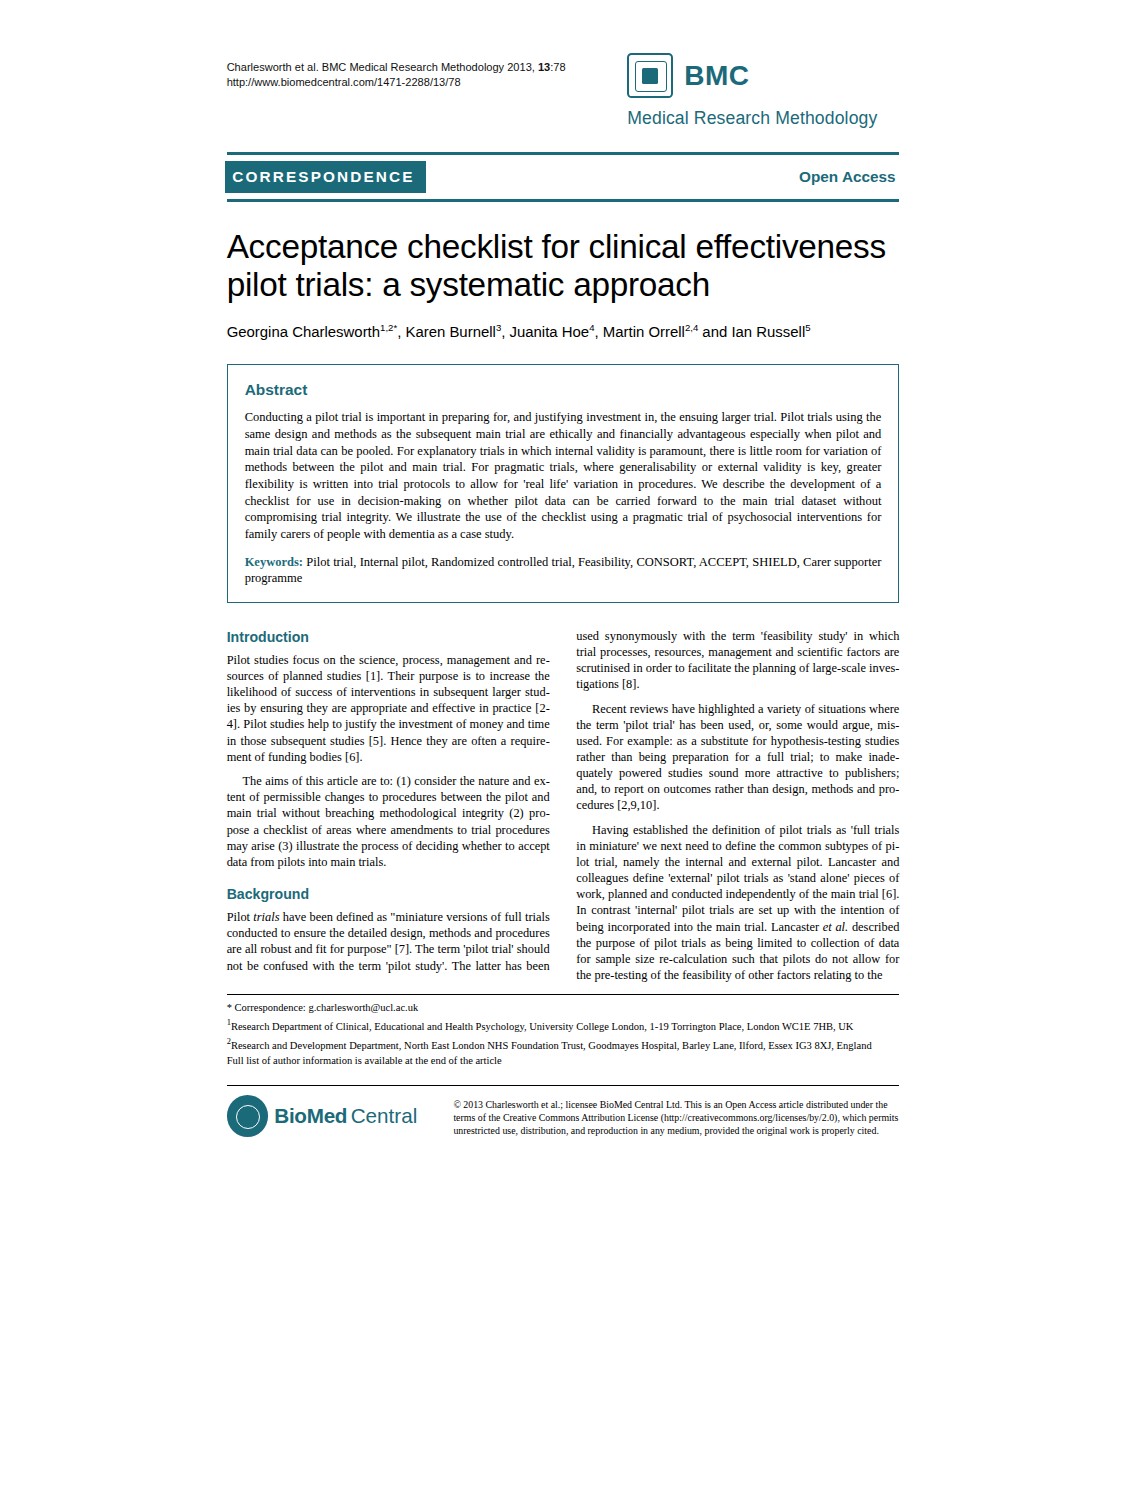Charlesworth et al. BMC Medical Research Methodology 2013, 13:78
http://www.biomedcentral.com/1471-2288/13/78
BMC
Medical Research Methodology
CORRESPONDENCE
Open Access
Acceptance checklist for clinical effectiveness pilot trials: a systematic approach
Georgina Charlesworth1,2*, Karen Burnell3, Juanita Hoe4, Martin Orrell2,4 and Ian Russell5
Abstract
Conducting a pilot trial is important in preparing for, and justifying investment in, the ensuing larger trial. Pilot trials using the same design and methods as the subsequent main trial are ethically and financially advantageous especially when pilot and main trial data can be pooled. For explanatory trials in which internal validity is paramount, there is little room for variation of methods between the pilot and main trial. For pragmatic trials, where generalisability or external validity is key, greater flexibility is written into trial protocols to allow for 'real life' variation in procedures. We describe the development of a checklist for use in decision-making on whether pilot data can be carried forward to the main trial dataset without compromising trial integrity. We illustrate the use of the checklist using a pragmatic trial of psychosocial interventions for family carers of people with dementia as a case study.
Keywords: Pilot trial, Internal pilot, Randomized controlled trial, Feasibility, CONSORT, ACCEPT, SHIELD, Carer supporter programme
Introduction
Pilot studies focus on the science, process, management and resources of planned studies [1]. Their purpose is to increase the likelihood of success of interventions in subsequent larger studies by ensuring they are appropriate and effective in practice [2-4]. Pilot studies help to justify the investment of money and time in those subsequent studies [5]. Hence they are often a requirement of funding bodies [6].
The aims of this article are to: (1) consider the nature and extent of permissible changes to procedures between the pilot and main trial without breaching methodological integrity (2) propose a checklist of areas where amendments to trial procedures may arise (3) illustrate the process of deciding whether to accept data from pilots into main trials.
Background
Pilot trials have been defined as "miniature versions of full trials conducted to ensure the detailed design, methods and procedures are all robust and fit for purpose" [7]. The term 'pilot trial' should not be confused with the term 'pilot study'. The latter has been used synonymously with the term 'feasibility study' in which trial processes, resources, management and scientific factors are scrutinised in order to facilitate the planning of large-scale investigations [8].
Recent reviews have highlighted a variety of situations where the term 'pilot trial' has been used, or, some would argue, misused. For example: as a substitute for hypothesis-testing studies rather than being preparation for a full trial; to make inadequately powered studies sound more attractive to publishers; and, to report on outcomes rather than design, methods and procedures [2,9,10].
Having established the definition of pilot trials as 'full trials in miniature' we next need to define the common subtypes of pilot trial, namely the internal and external pilot. Lancaster and colleagues define 'external' pilot trials as 'stand alone' pieces of work, planned and conducted independently of the main trial [6]. In contrast 'internal' pilot trials are set up with the intention of being incorporated into the main trial. Lancaster et al. described the purpose of pilot trials as being limited to collection of data for sample size re-calculation such that pilots do not allow for the pre-testing of the feasibility of other factors relating to the
* Correspondence: g.charlesworth@ucl.ac.uk
1Research Department of Clinical, Educational and Health Psychology, University College London, 1-19 Torrington Place, London WC1E 7HB, UK
2Research and Development Department, North East London NHS Foundation Trust, Goodmayes Hospital, Barley Lane, Ilford, Essex IG3 8XJ, England
Full list of author information is available at the end of the article
BioMed Central
© 2013 Charlesworth et al.; licensee BioMed Central Ltd. This is an Open Access article distributed under the terms of the Creative Commons Attribution License (http://creativecommons.org/licenses/by/2.0), which permits unrestricted use, distribution, and reproduction in any medium, provided the original work is properly cited.